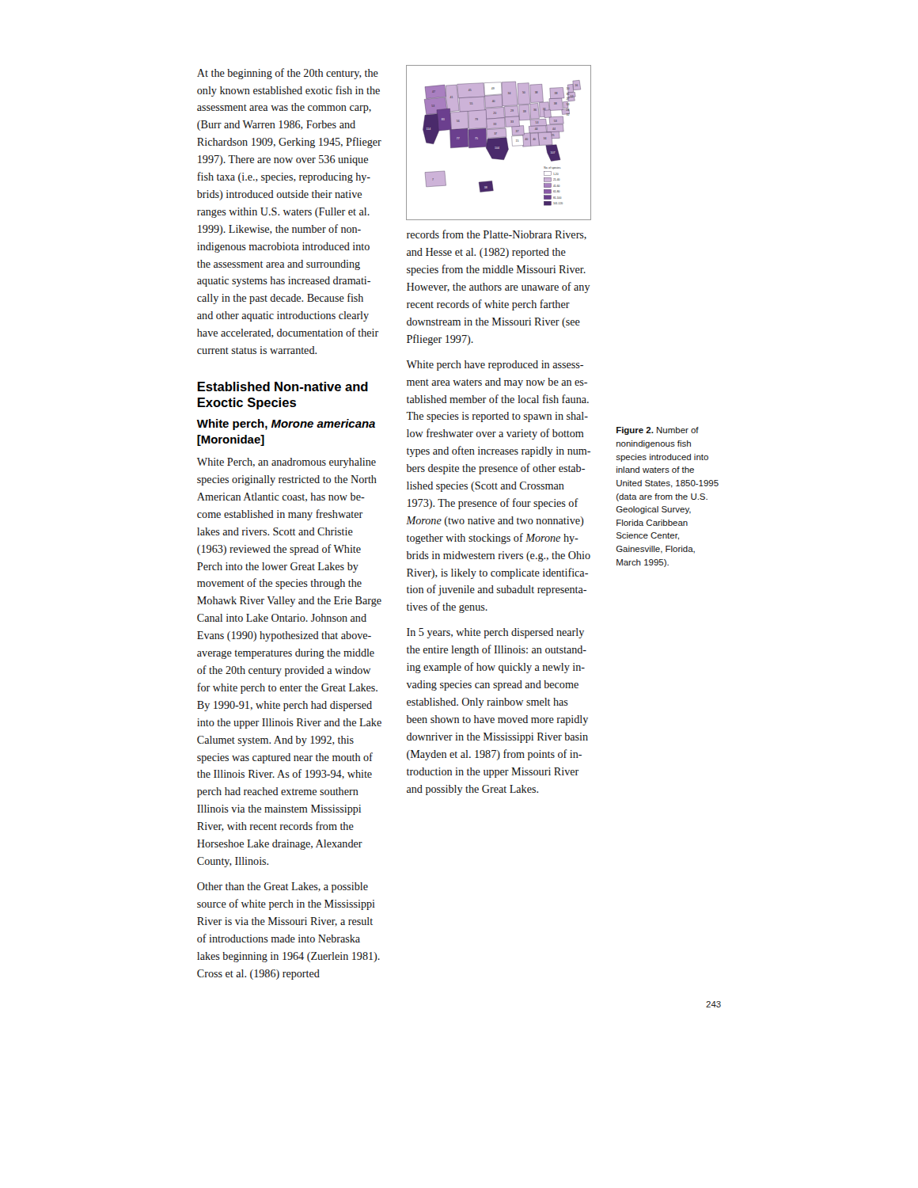At the beginning of the 20th century, the only known established exotic fish in the assessment area was the common carp, (Burr and Warren 1986, Forbes and Richardson 1909, Gerking 1945, Pflieger 1997). There are now over 536 unique fish taxa (i.e., species, reproducing hybrids) introduced outside their native ranges within U.S. waters (Fuller et al. 1999). Likewise, the number of nonindigenous macrobiota introduced into the assessment area and surrounding aquatic systems has increased dramatically in the past decade. Because fish and other aquatic introductions clearly have accelerated, documentation of their current status is warranted.
Established Non-native and
Exoctic Species
White perch, Morone americana
[Moronidae]
White Perch, an anadromous euryhaline species originally restricted to the North American Atlantic coast, has now become established in many freshwater lakes and rivers. Scott and Christie (1963) reviewed the spread of White Perch into the lower Great Lakes by movement of the species through the Mohawk River Valley and the Erie Barge Canal into Lake Ontario. Johnson and Evans (1990) hypothesized that above-average temperatures during the middle of the 20th century provided a window for white perch to enter the Great Lakes. By 1990-91, white perch had dispersed into the upper Illinois River and the Lake Calumet system. And by 1992, this species was captured near the mouth of the Illinois River. As of 1993-94, white perch had reached extreme southern Illinois via the mainstem Mississippi River, with recent records from the Horseshoe Lake drainage, Alexander County, Illinois.
Other than the Great Lakes, a possible source of white perch in the Mississippi River is via the Missouri River, a result of introductions made into Nebraska lakes beginning in 1964 (Zuerlein 1981). Cross et al. (1986) reported
47 53 41 45 49 40 55 20 29 34 50 38 39 36 34 38 38 16 53 53 44 44 25 34 107 40 40 37 33 33 37 15 104 75 77 56 79 83 114 7 38 53 24 32 27 31 10 12 No. of species 1-20 21-40 41-60 61-80 81-100 101-120
records from the Platte-Niobrara Rivers, and Hesse et al. (1982) reported the species from the middle Missouri River. However, the authors are unaware of any recent records of white perch farther downstream in the Missouri River (see Pflieger 1997).
White perch have reproduced in assessment area waters and may now be an established member of the local fish fauna. The species is reported to spawn in shallow freshwater over a variety of bottom types and often increases rapidly in numbers despite the presence of other established species (Scott and Crossman 1973). The presence of four species of Morone (two native and two nonnative) together with stockings of Morone hybrids in midwestern rivers (e.g., the Ohio River), is likely to complicate identification of juvenile and subadult representatives of the genus.
In 5 years, white perch dispersed nearly the entire length of Illinois: an outstanding example of how quickly a newly invading species can spread and become established. Only rainbow smelt has been shown to have moved more rapidly downriver in the Mississippi River basin (Mayden et al. 1987) from points of introduction in the upper Missouri River and possibly the Great Lakes.
Figure 2. Number of nonindigenous fish species introduced into inland waters of the United States, 1850-1995 (data are from the U.S. Geological Survey, Florida Caribbean Science Center, Gainesville, Florida, March 1995).
243